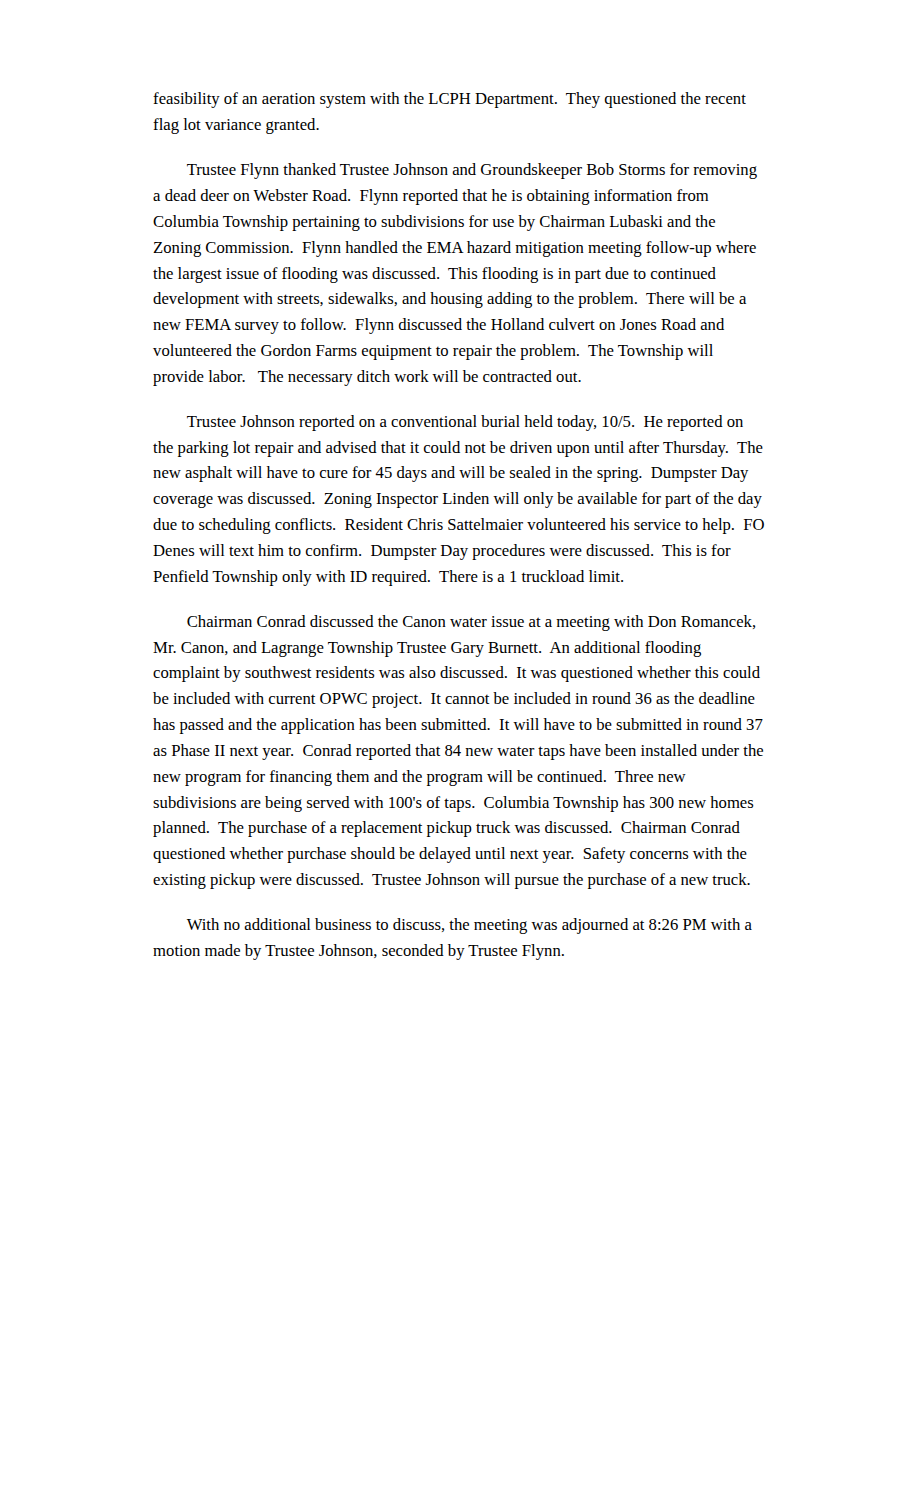feasibility of an aeration system with the LCPH Department. They questioned the recent flag lot variance granted.
Trustee Flynn thanked Trustee Johnson and Groundskeeper Bob Storms for removing a dead deer on Webster Road. Flynn reported that he is obtaining information from Columbia Township pertaining to subdivisions for use by Chairman Lubaski and the Zoning Commission. Flynn handled the EMA hazard mitigation meeting follow-up where the largest issue of flooding was discussed. This flooding is in part due to continued development with streets, sidewalks, and housing adding to the problem. There will be a new FEMA survey to follow. Flynn discussed the Holland culvert on Jones Road and volunteered the Gordon Farms equipment to repair the problem. The Township will provide labor. The necessary ditch work will be contracted out.
Trustee Johnson reported on a conventional burial held today, 10/5. He reported on the parking lot repair and advised that it could not be driven upon until after Thursday. The new asphalt will have to cure for 45 days and will be sealed in the spring. Dumpster Day coverage was discussed. Zoning Inspector Linden will only be available for part of the day due to scheduling conflicts. Resident Chris Sattelmaier volunteered his service to help. FO Denes will text him to confirm. Dumpster Day procedures were discussed. This is for Penfield Township only with ID required. There is a 1 truckload limit.
Chairman Conrad discussed the Canon water issue at a meeting with Don Romancek, Mr. Canon, and Lagrange Township Trustee Gary Burnett. An additional flooding complaint by southwest residents was also discussed. It was questioned whether this could be included with current OPWC project. It cannot be included in round 36 as the deadline has passed and the application has been submitted. It will have to be submitted in round 37 as Phase II next year. Conrad reported that 84 new water taps have been installed under the new program for financing them and the program will be continued. Three new subdivisions are being served with 100's of taps. Columbia Township has 300 new homes planned. The purchase of a replacement pickup truck was discussed. Chairman Conrad questioned whether purchase should be delayed until next year. Safety concerns with the existing pickup were discussed. Trustee Johnson will pursue the purchase of a new truck.
With no additional business to discuss, the meeting was adjourned at 8:26 PM with a motion made by Trustee Johnson, seconded by Trustee Flynn.